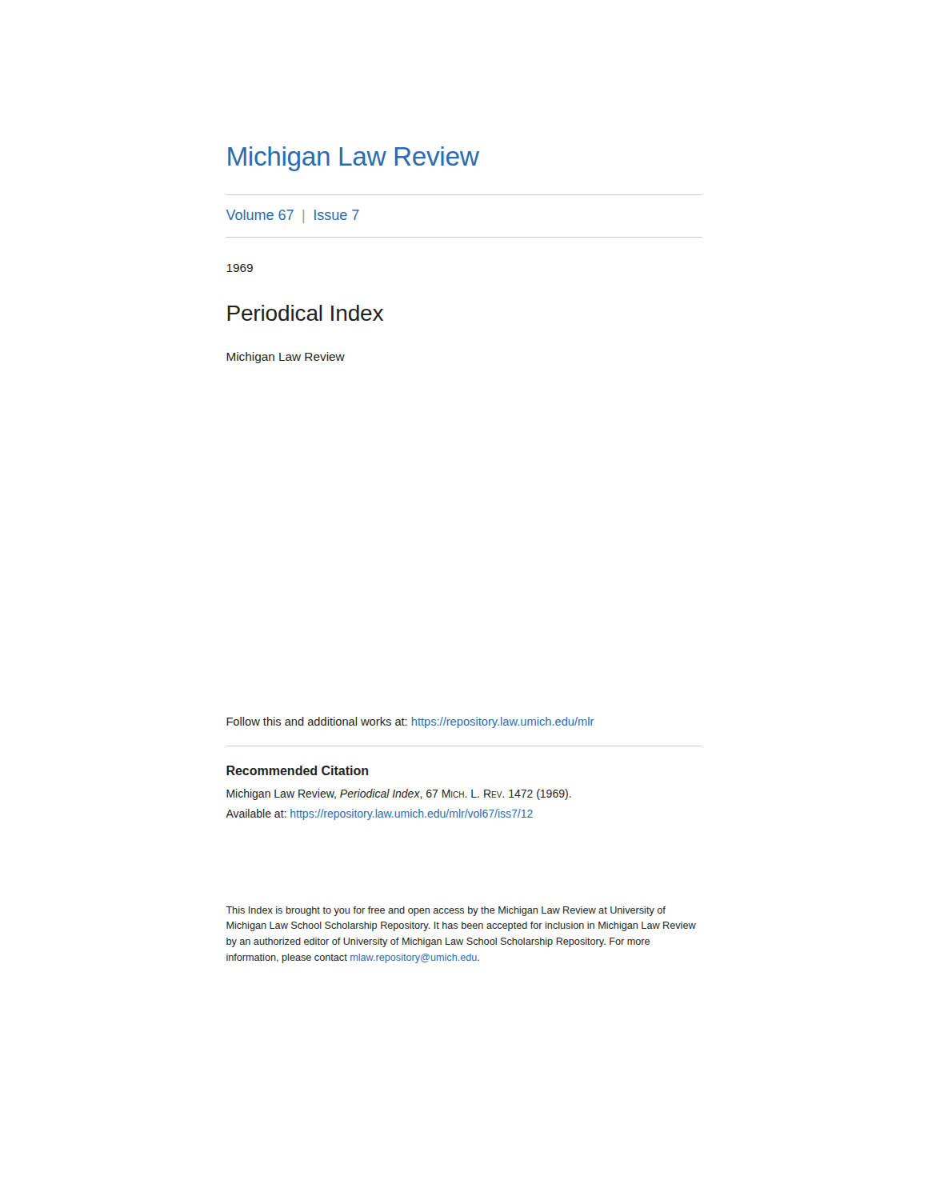Michigan Law Review
Volume 67|Issue 7
1969
Periodical Index
Michigan Law Review
Follow this and additional works at: https://repository.law.umich.edu/mlr
Recommended Citation
Michigan Law Review, Periodical Index, 67 Mich. L. Rev. 1472 (1969).
Available at: https://repository.law.umich.edu/mlr/vol67/iss7/12
This Index is brought to you for free and open access by the Michigan Law Review at University of Michigan Law School Scholarship Repository. It has been accepted for inclusion in Michigan Law Review by an authorized editor of University of Michigan Law School Scholarship Repository. For more information, please contact mlaw.repository@umich.edu.